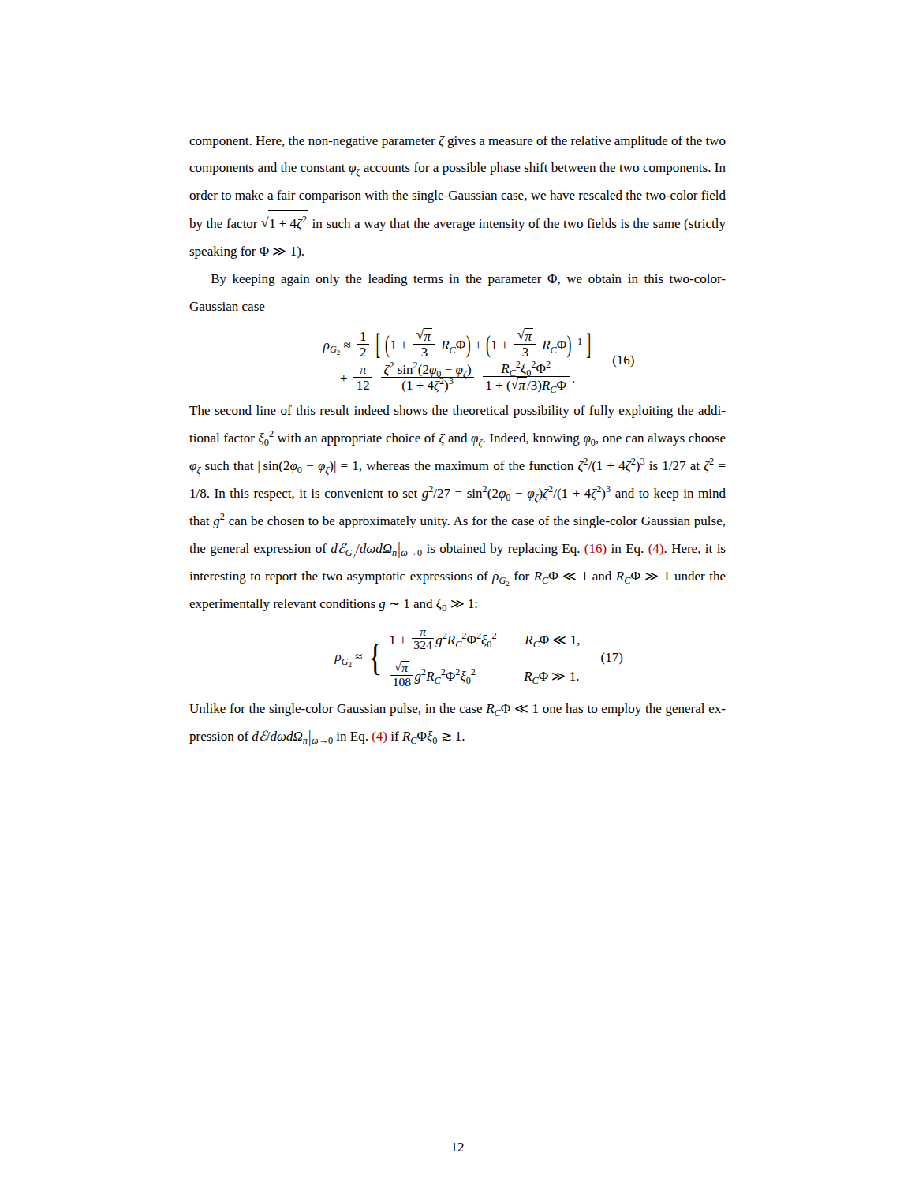component. Here, the non-negative parameter ζ gives a measure of the relative amplitude of the two components and the constant φζ accounts for a possible phase shift between the two components. In order to make a fair comparison with the single-Gaussian case, we have rescaled the two-color field by the factor 1 + 4ζ2 in such a way that the average intensity of the two fields is the same (strictly speaking for Φ ≫ 1).
By keeping again only the leading terms in the parameter Φ, we obtain in this two-color-Gaussian case
ρG2 ≈ 12 [ (1 + π 3 RCΦ) + (1 + π 3 RCΦ)−1 ] + π 12 ζ2 sin2(2φ0 − φζ)(1 + 4ζ2)3 RC2ξ02Φ21 + (π/3)RCΦ.
(16)
The second line of this result indeed shows the theoretical possibility of fully exploiting the additional factor ξ02 with an appropriate choice of ζ and φζ. Indeed, knowing φ0, one can always choose φζ such that | sin(2φ0 − φζ)| = 1, whereas the maximum of the function ζ2/(1 + 4ζ2)3 is 1/27 at ζ2 = 1/8. In this respect, it is convenient to set g2/27 = sin2(2φ0 − φζ)ζ2/(1 + 4ζ2)3 and to keep in mind that g2 can be chosen to be approximately unity. As for the case of the single-color Gaussian pulse, the general expression of dℰG2/dωdΩn|ω→0 is obtained by replacing Eq. (16) in Eq. (4). Here, it is interesting to report the two asymptotic expressions of ρG2 for RCΦ ≪ 1 and RCΦ ≫ 1 under the experimentally relevant conditions g ∼ 1 and ξ0 ≫ 1:
ρG2 ≈ { 1 + π 324 g2RC2Φ2ξ02RCΦ ≪ 1, π 108 g2RC2Φ2ξ02RCΦ ≫ 1.
(17)
Unlike for the single-color Gaussian pulse, in the case RCΦ ≪ 1 one has to employ the general expression of dℰ/dωdΩn|ω→0 in Eq. (4) if RCΦξ0 ≳ 1.
12